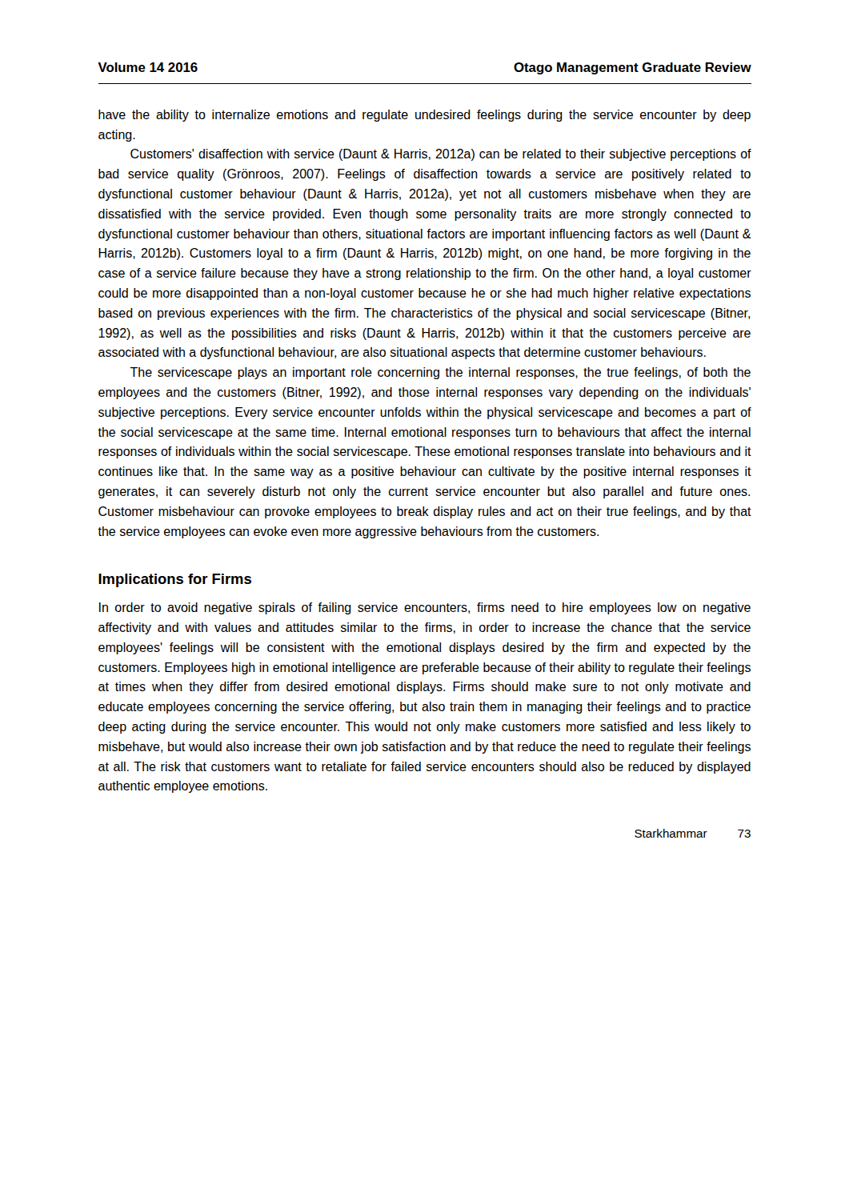Volume 14 2016 Otago Management Graduate Review
have the ability to internalize emotions and regulate undesired feelings during the service encounter by deep acting.
Customers' disaffection with service (Daunt & Harris, 2012a) can be related to their subjective perceptions of bad service quality (Grönroos, 2007). Feelings of disaffection towards a service are positively related to dysfunctional customer behaviour (Daunt & Harris, 2012a), yet not all customers misbehave when they are dissatisfied with the service provided. Even though some personality traits are more strongly connected to dysfunctional customer behaviour than others, situational factors are important influencing factors as well (Daunt & Harris, 2012b). Customers loyal to a firm (Daunt & Harris, 2012b) might, on one hand, be more forgiving in the case of a service failure because they have a strong relationship to the firm. On the other hand, a loyal customer could be more disappointed than a non-loyal customer because he or she had much higher relative expectations based on previous experiences with the firm. The characteristics of the physical and social servicescape (Bitner, 1992), as well as the possibilities and risks (Daunt & Harris, 2012b) within it that the customers perceive are associated with a dysfunctional behaviour, are also situational aspects that determine customer behaviours.
The servicescape plays an important role concerning the internal responses, the true feelings, of both the employees and the customers (Bitner, 1992), and those internal responses vary depending on the individuals' subjective perceptions. Every service encounter unfolds within the physical servicescape and becomes a part of the social servicescape at the same time. Internal emotional responses turn to behaviours that affect the internal responses of individuals within the social servicescape. These emotional responses translate into behaviours and it continues like that. In the same way as a positive behaviour can cultivate by the positive internal responses it generates, it can severely disturb not only the current service encounter but also parallel and future ones. Customer misbehaviour can provoke employees to break display rules and act on their true feelings, and by that the service employees can evoke even more aggressive behaviours from the customers.
Implications for Firms
In order to avoid negative spirals of failing service encounters, firms need to hire employees low on negative affectivity and with values and attitudes similar to the firms, in order to increase the chance that the service employees' feelings will be consistent with the emotional displays desired by the firm and expected by the customers. Employees high in emotional intelligence are preferable because of their ability to regulate their feelings at times when they differ from desired emotional displays. Firms should make sure to not only motivate and educate employees concerning the service offering, but also train them in managing their feelings and to practice deep acting during the service encounter. This would not only make customers more satisfied and less likely to misbehave, but would also increase their own job satisfaction and by that reduce the need to regulate their feelings at all. The risk that customers want to retaliate for failed service encounters should also be reduced by displayed authentic employee emotions.
Starkhammar 73